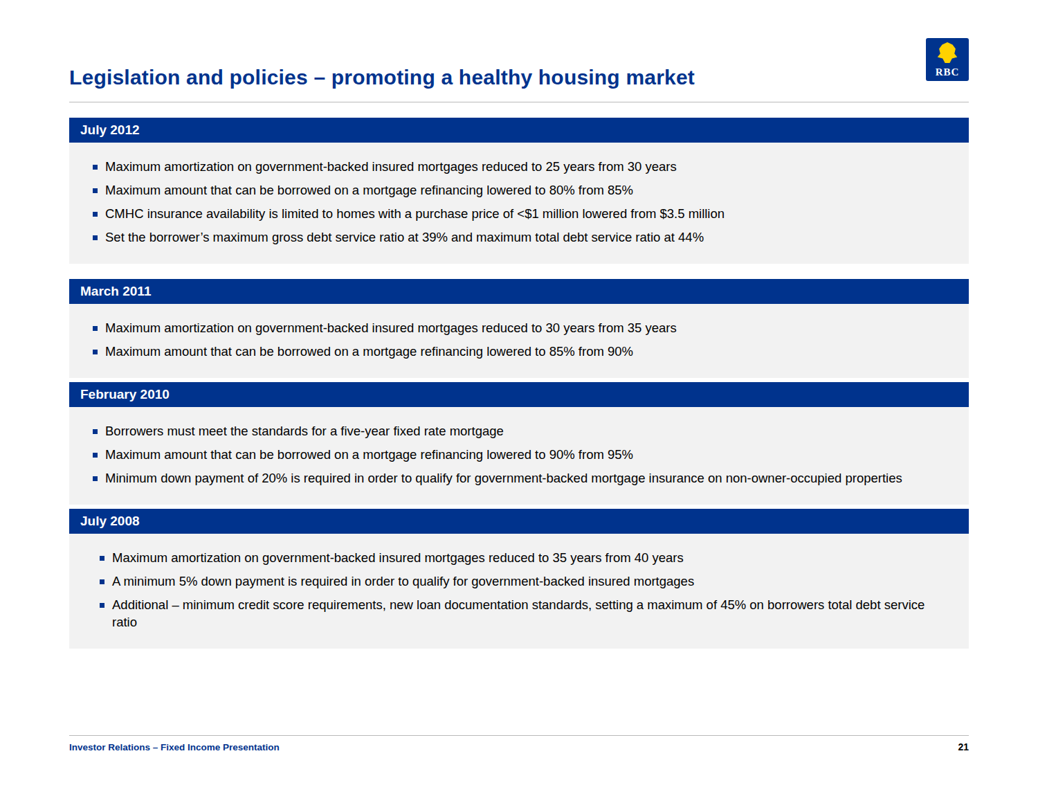RBC
Legislation and policies – promoting a healthy housing market
July 2012
Maximum amortization on government-backed insured mortgages reduced to 25 years from 30 years
Maximum amount that can be borrowed on a mortgage refinancing lowered to 80% from 85%
CMHC insurance availability is limited to homes with a purchase price of <$1 million lowered from $3.5 million
Set the borrower’s maximum gross debt service ratio at 39% and maximum total debt service ratio at 44%
March 2011
Maximum amortization on government-backed insured mortgages reduced to 30 years from 35 years
Maximum amount that can be borrowed on a mortgage refinancing lowered to 85% from 90%
February 2010
Borrowers must meet the standards for a five-year fixed rate mortgage
Maximum amount that can be borrowed on a mortgage refinancing lowered to 90% from 95%
Minimum down payment of 20% is required in order to qualify for government-backed mortgage insurance on non-owner-occupied properties
July 2008
Maximum amortization on government-backed insured mortgages reduced to 35 years from 40 years
A minimum 5% down payment is required in order to qualify for government-backed insured mortgages
Additional – minimum credit score requirements, new loan documentation standards, setting a maximum of 45% on borrowers total debt service ratio
Investor Relations – Fixed Income Presentation
21